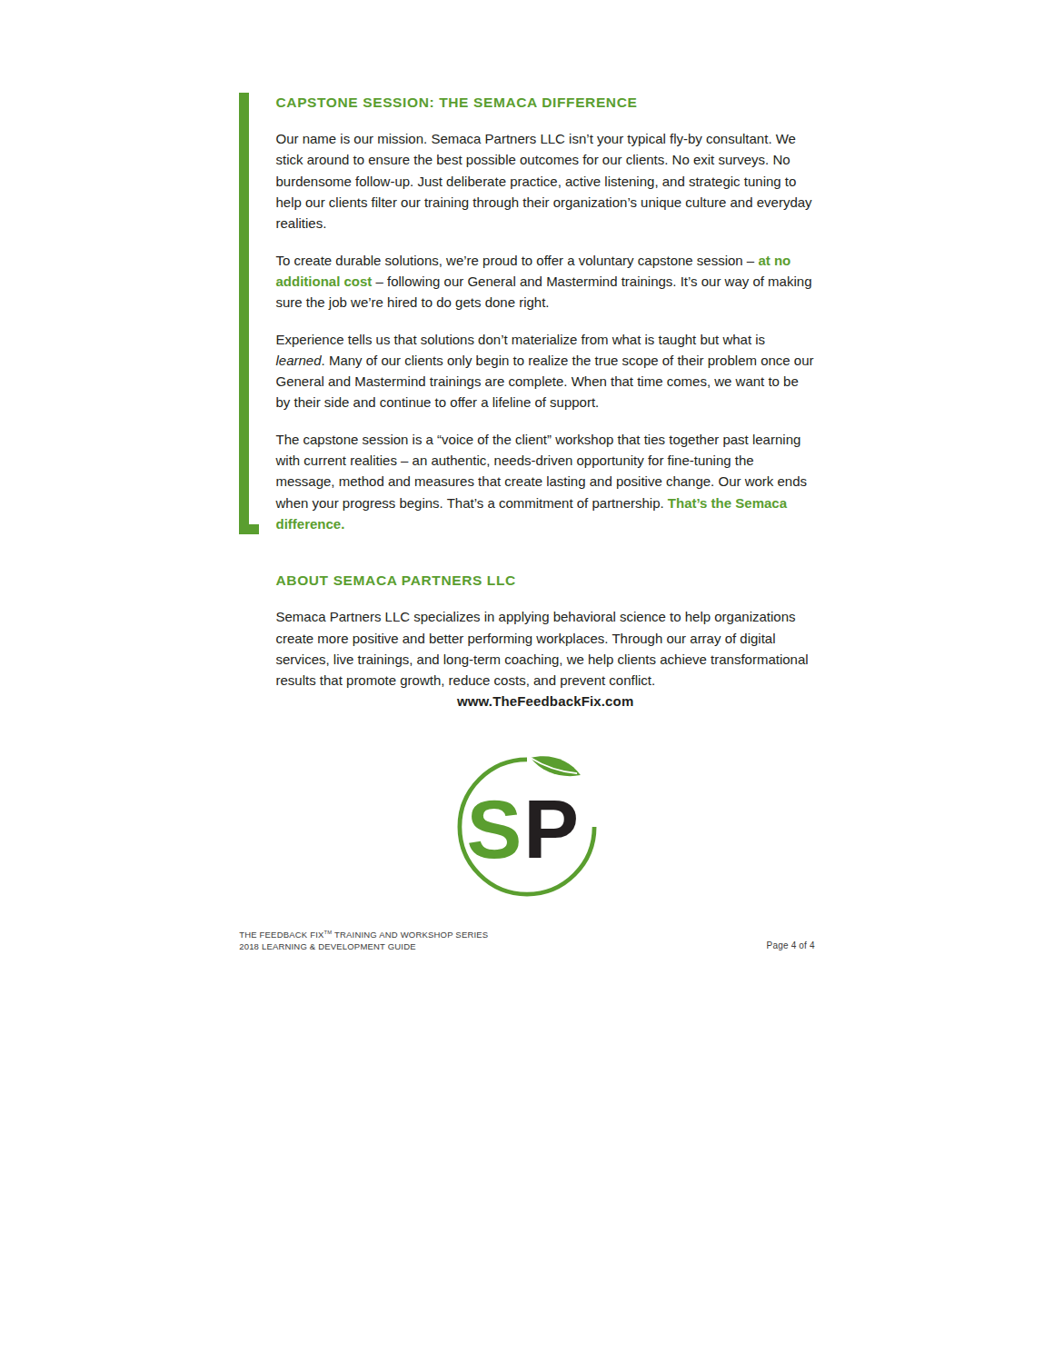Capstone Session: The Semaca Difference
Our name is our mission. Semaca Partners LLC isn’t your typical fly-by consultant. We stick around to ensure the best possible outcomes for our clients. No exit surveys. No burdensome follow-up. Just deliberate practice, active listening, and strategic tuning to help our clients filter our training through their organization’s unique culture and everyday realities.
To create durable solutions, we’re proud to offer a voluntary capstone session – at no additional cost – following our General and Mastermind trainings. It’s our way of making sure the job we’re hired to do gets done right.
Experience tells us that solutions don’t materialize from what is taught but what is learned. Many of our clients only begin to realize the true scope of their problem once our General and Mastermind trainings are complete. When that time comes, we want to be by their side and continue to offer a lifeline of support.
The capstone session is a “voice of the client” workshop that ties together past learning with current realities – an authentic, needs-driven opportunity for fine-tuning the message, method and measures that create lasting and positive change. Our work ends when your progress begins. That’s a commitment of partnership. That’s the Semaca difference.
About Semaca Partners LLC
Semaca Partners LLC specializes in applying behavioral science to help organizations create more positive and better performing workplaces. Through our array of digital services, live trainings, and long-term coaching, we help clients achieve transformational results that promote growth, reduce costs, and prevent conflict.
www.TheFeedbackFix.com
S P
The Feedback FixTM Training and Workshop Series
2018 Learning & Development Guide
Page 4 of 4